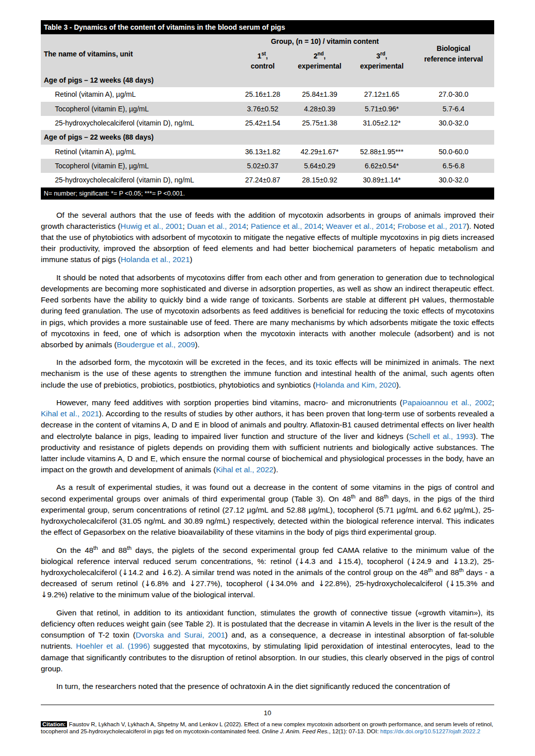Table 3 - Dynamics of the content of vitamins in the blood serum of pigs
| The name of vitamins, unit | Group, (n = 10) / vitamin content | Biological reference interval |
| --- | --- | --- |
| 1 st , control | 2 nd , experimental | 3 rd , experimental |
| Age of pigs – 12 weeks (48 days) |
| Retinol (vitamin A), µg/mL | 25.16±1.28 | 25.84±1.39 | 27.12±1.65 | 27.0-30.0 |
| Tocopherol (vitamin E), µg/mL | 3.76±0.52 | 4.28±0.39 | 5.71±0.96* | 5.7-6.4 |
| 25-hydroxycholecalciferol (vitamin D), ng/mL | 25.42±1.54 | 25.75±1.38 | 31.05±2.12* | 30.0-32.0 |
| Age of pigs – 22 weeks (88 days) |
| Retinol (vitamin A), µg/mL | 36.13±1.82 | 42.29±1.67* | 52.88±1.95*** | 50.0-60.0 |
| Tocopherol (vitamin E), µg/mL | 5.02±0.37 | 5.64±0.29 | 6.62±0.54* | 6.5-6.8 |
| 25-hydroxycholecalciferol (vitamin D), ng/mL | 27.24±0.87 | 28.15±0.92 | 30.89±1.14* | 30.0-32.0 |
| N= number; significant: *= P <0.05; ***= P <0.001. |
Of the several authors that the use of feeds with the addition of mycotoxin adsorbents in groups of animals improved their growth characteristics (Huwig et al., 2001; Duan et al., 2014; Patience et al., 2014; Weaver et al., 2014; Frobose et al., 2017). Noted that the use of phytobiotics with adsorbent of mycotoxin to mitigate the negative effects of multiple mycotoxins in pig diets increased their productivity, improved the absorption of feed elements and had better biochemical parameters of hepatic metabolism and immune status of pigs (Holanda et al., 2021)
It should be noted that adsorbents of mycotoxins differ from each other and from generation to generation due to technological developments are becoming more sophisticated and diverse in adsorption properties, as well as show an indirect therapeutic effect. Feed sorbents have the ability to quickly bind a wide range of toxicants. Sorbents are stable at different pH values, thermostable during feed granulation. The use of mycotoxin adsorbents as feed additives is beneficial for reducing the toxic effects of mycotoxins in pigs, which provides a more sustainable use of feed. There are many mechanisms by which adsorbents mitigate the toxic effects of mycotoxins in feed, one of which is adsorption when the mycotoxin interacts with another molecule (adsorbent) and is not absorbed by animals (Boudergue et al., 2009).
In the adsorbed form, the mycotoxin will be excreted in the feces, and its toxic effects will be minimized in animals. The next mechanism is the use of these agents to strengthen the immune function and intestinal health of the animal, such agents often include the use of prebiotics, probiotics, postbiotics, phytobiotics and synbiotics (Holanda and Kim, 2020).
However, many feed additives with sorption properties bind vitamins, macro- and micronutrients (Papaioannou et al., 2002; Kihal et al., 2021). According to the results of studies by other authors, it has been proven that long-term use of sorbents revealed a decrease in the content of vitamins A, D and E in blood of animals and poultry. Aflatoxin-B1 caused detrimental effects on liver health and electrolyte balance in pigs, leading to impaired liver function and structure of the liver and kidneys (Schell et al., 1993). The productivity and resistance of piglets depends on providing them with sufficient nutrients and biologically active substances. The latter include vitamins A, D and E, which ensure the normal course of biochemical and physiological processes in the body, have an impact on the growth and development of animals (Kihal et al., 2022).
As a result of experimental studies, it was found out a decrease in the content of some vitamins in the pigs of control and second experimental groups over animals of third experimental group (Table 3). On 48th and 88th days, in the pigs of the third experimental group, serum concentrations of retinol (27.12 µg/mL and 52.88 µg/mL), tocopherol (5.71 µg/mL and 6.62 µg/mL), 25-hydroxycholecalciferol (31.05 ng/mL and 30.89 ng/mL) respectively, detected within the biological reference interval. This indicates the effect of Gepasorbex on the relative bioavailability of these vitamins in the body of pigs third experimental group.
On the 48th and 88th days, the piglets of the second experimental group fed CAMA relative to the minimum value of the biological reference interval reduced serum concentrations, %: retinol (↓4.3 and ↓15.4), tocopherol (↓24.9 and ↓13.2), 25-hydroxycholecalciferol (↓14.2 and ↓6.2). A similar trend was noted in the animals of the control group on the 48th and 88th days - a decreased of serum retinol (↓6.8% and ↓27.7%), tocopherol (↓34.0% and ↓22.8%), 25-hydroxycholecalciferol (↓15.3% and ↓9.2%) relative to the minimum value of the biological interval.
Given that retinol, in addition to its antioxidant function, stimulates the growth of connective tissue («growth vitamin»), its deficiency often reduces weight gain (see Table 2). It is postulated that the decrease in vitamin A levels in the liver is the result of the consumption of T-2 toxin (Dvorska and Surai, 2001) and, as a consequence, a decrease in intestinal absorption of fat-soluble nutrients. Hoehler et al. (1996) suggested that mycotoxins, by stimulating lipid peroxidation of intestinal enterocytes, lead to the damage that significantly contributes to the disruption of retinol absorption. In our studies, this clearly observed in the pigs of control group.
In turn, the researchers noted that the presence of ochratoxin A in the diet significantly reduced the concentration of
10
Citation: Faustov R, Lykhach V, Lykhach A, Shpetny M, and Lenkov L (2022). Effect of a new complex mycotoxin adsorbent on growth performance, and serum levels of retinol, tocopherol and 25-hydroxycholecalciferol in pigs fed on mycotoxin-contaminated feed. Online J. Anim. Feed Res., 12(1): 07-13. DOI: https://dx.doi.org/10.51227/ojafr.2022.2